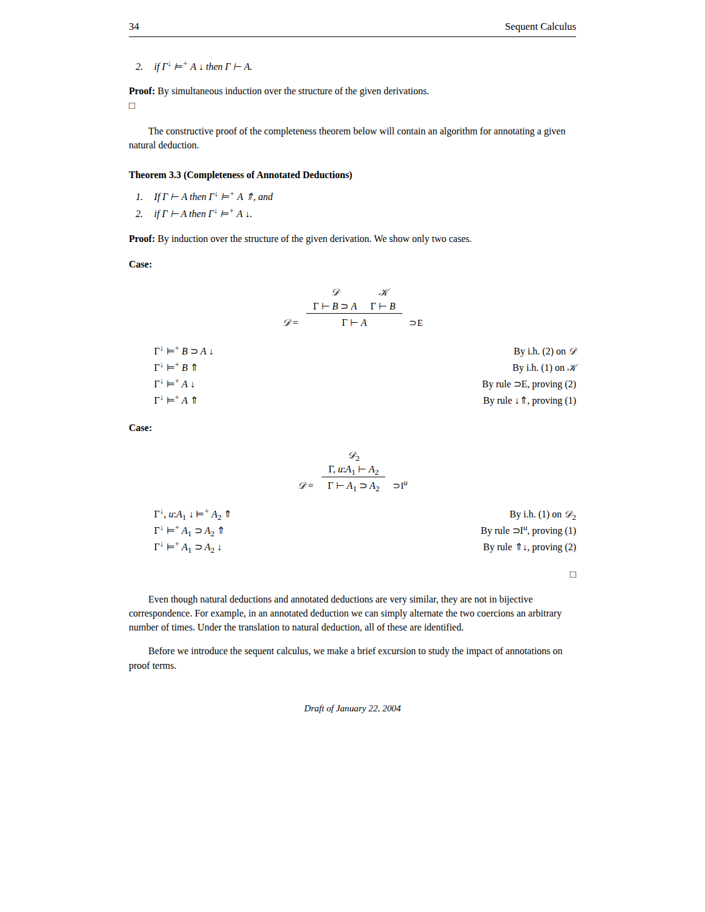34 Sequent Calculus
2. if Γ↓ ⊨+ A ↓ then Γ ⊢ A.
Proof: By simultaneous induction over the structure of the given derivations. □
The constructive proof of the completeness theorem below will contain an algorithm for annotating a given natural deduction.
Theorem 3.3 (Completeness of Annotated Deductions)
1. If Γ ⊢ A then Γ↓ ⊨+ A ⇑, and
2. if Γ ⊢ A then Γ↓ ⊨+ A ↓.
Proof: By induction over the structure of the given derivation. We show only two cases.
Case:
| 𝒟 = | / / 𝒟 / / Γ ⊢ B ⊃ A / / / 𝒦 / / Γ ⊢ B / / / Γ ⊢ A / | ⊃E |
| Γ ↓ ⊨ + B ⊃ A ↓ | By i.h. (2) on 𝒟 |
| Γ ↓ ⊨ + B ⇑ | By i.h. (1) on 𝒦 |
| Γ ↓ ⊨ + A ↓ | By rule ⊃E, proving (2) |
| Γ ↓ ⊨ + A ⇑ | By rule ↓⇑, proving (1) |
Case:
| 𝒟 = | / / 𝒟 2 / / Γ, u : A 1 ⊢ A 2 / / / Γ ⊢ A 1 ⊃ A 2 / | ⊃I u |
| Γ ↓ , u : A 1 ↓ ⊨ + A 2 ⇑ | By i.h. (1) on 𝒟 2 |
| Γ ↓ ⊨ + A 1 ⊃ A 2 ⇑ | By rule ⊃I u , proving (1) |
| Γ ↓ ⊨ + A 1 ⊃ A 2 ↓ | By rule ⇑↓, proving (2) |
□
Even though natural deductions and annotated deductions are very similar, they are not in bijective correspondence. For example, in an annotated deduction we can simply alternate the two coercions an arbitrary number of times. Under the translation to natural deduction, all of these are identified.
Before we introduce the sequent calculus, we make a brief excursion to study the impact of annotations on proof terms.
Draft of January 22, 2004